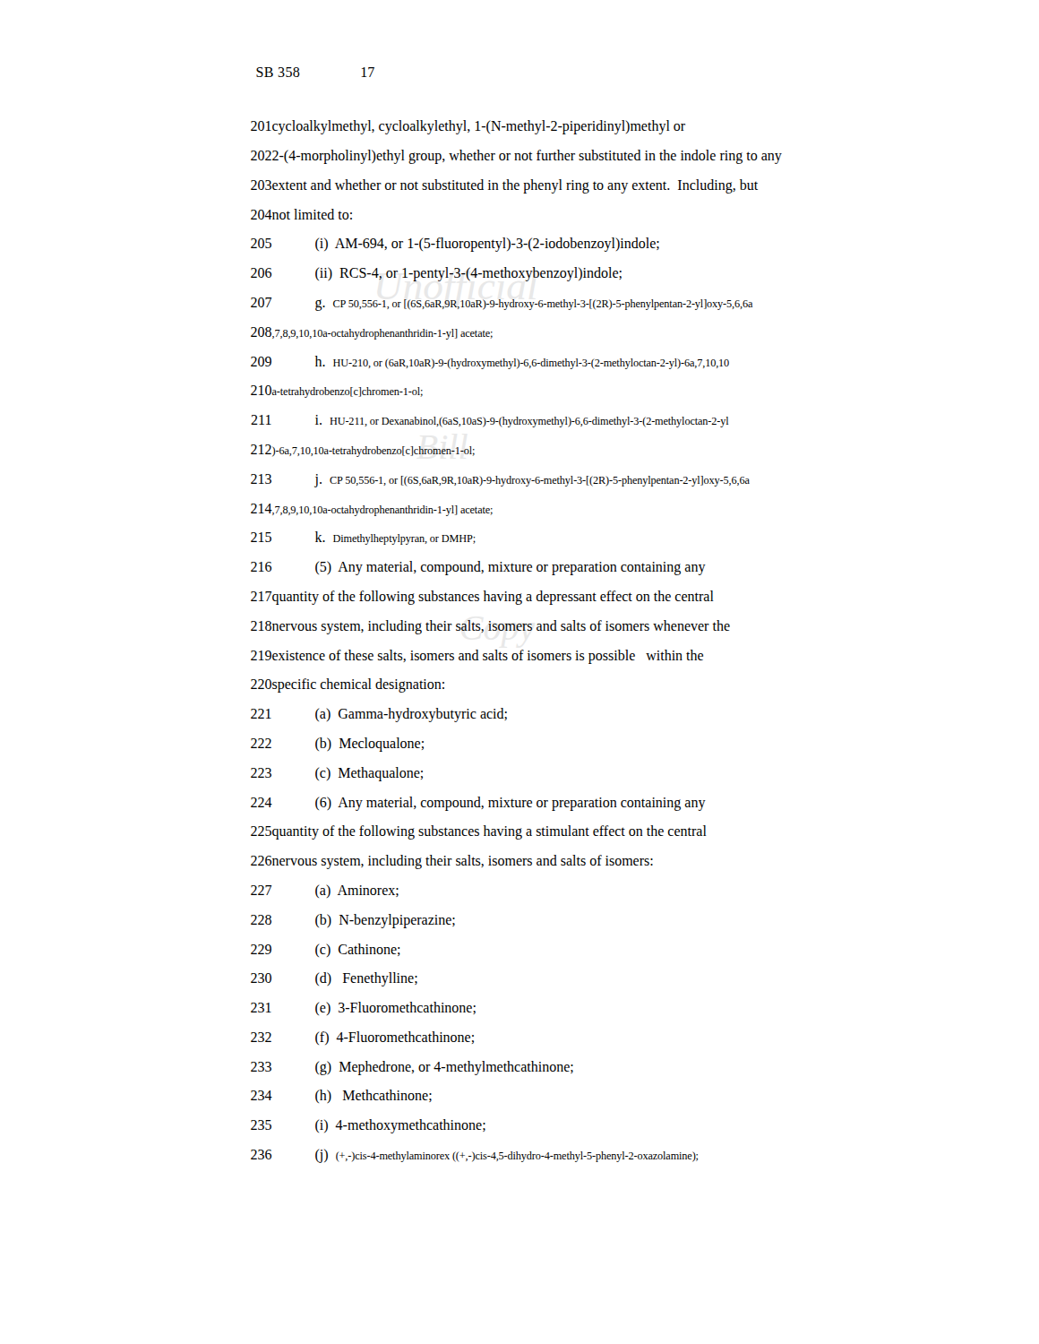Unofficial
Bill
Copy
SB 358 17
| 201 | cycloalkylmethyl, cycloalkylethyl, 1-(N-methyl-2-piperidinyl)methyl or |
| 202 | 2-(4-morpholinyl)ethyl group, whether or not further substituted in the indole ring to any |
| 203 | extent and whether or not substituted in the phenyl ring to any extent. Including, but |
| 204 | not limited to: |
| 205 | (i) AM-694, or 1-(5-fluoropentyl)-3-(2-iodobenzoyl)indole; |
| 206 | (ii) RCS-4, or 1-pentyl-3-(4-methoxybenzoyl)indole; |
| 207 | g. CP 50,556-1, or [(6S,6aR,9R,10aR)-9-hydroxy-6-methyl-3-[(2R)-5-phenylpentan-2-yl]oxy-5,6,6a |
| 208 | ,7,8,9,10,10a-octahydrophenanthridin-1-yl] acetate; |
| 209 | h. HU-210, or (6aR,10aR)-9-(hydroxymethyl)-6,6-dimethyl-3-(2-methyloctan-2-yl)-6a,7,10,10 |
| 210 | a-tetrahydrobenzo[c]chromen-1-ol; |
| 211 | i. HU-211, or Dexanabinol,(6aS,10aS)-9-(hydroxymethyl)-6,6-dimethyl-3-(2-methyloctan-2-yl |
| 212 | )-6a,7,10,10a-tetrahydrobenzo[c]chromen-1-ol; |
| 213 | j. CP 50,556-1, or [(6S,6aR,9R,10aR)-9-hydroxy-6-methyl-3-[(2R)-5-phenylpentan-2-yl]oxy-5,6,6a |
| 214 | ,7,8,9,10,10a-octahydrophenanthridin-1-yl] acetate; |
| 215 | k. Dimethylheptylpyran, or DMHP; |
| 216 | (5) Any material, compound, mixture or preparation containing any |
| 217 | quantity of the following substances having a depressant effect on the central |
| 218 | nervous system, including their salts, isomers and salts of isomers whenever the |
| 219 | existence of these salts, isomers and salts of isomers is possible within the |
| 220 | specific chemical designation: |
| 221 | (a) Gamma-hydroxybutyric acid; |
| 222 | (b) Mecloqualone; |
| 223 | (c) Methaqualone; |
| 224 | (6) Any material, compound, mixture or preparation containing any |
| 225 | quantity of the following substances having a stimulant effect on the central |
| 226 | nervous system, including their salts, isomers and salts of isomers: |
| 227 | (a) Aminorex; |
| 228 | (b) N-benzylpiperazine; |
| 229 | (c) Cathinone; |
| 230 | (d) Fenethylline; |
| 231 | (e) 3-Fluoromethcathinone; |
| 232 | (f) 4-Fluoromethcathinone; |
| 233 | (g) Mephedrone, or 4-methylmethcathinone; |
| 234 | (h) Methcathinone; |
| 235 | (i) 4-methoxymethcathinone; |
| 236 | (j) (+,-)cis-4-methylaminorex ((+,-)cis-4,5-dihydro-4-methyl-5-phenyl-2-oxazolamine); |